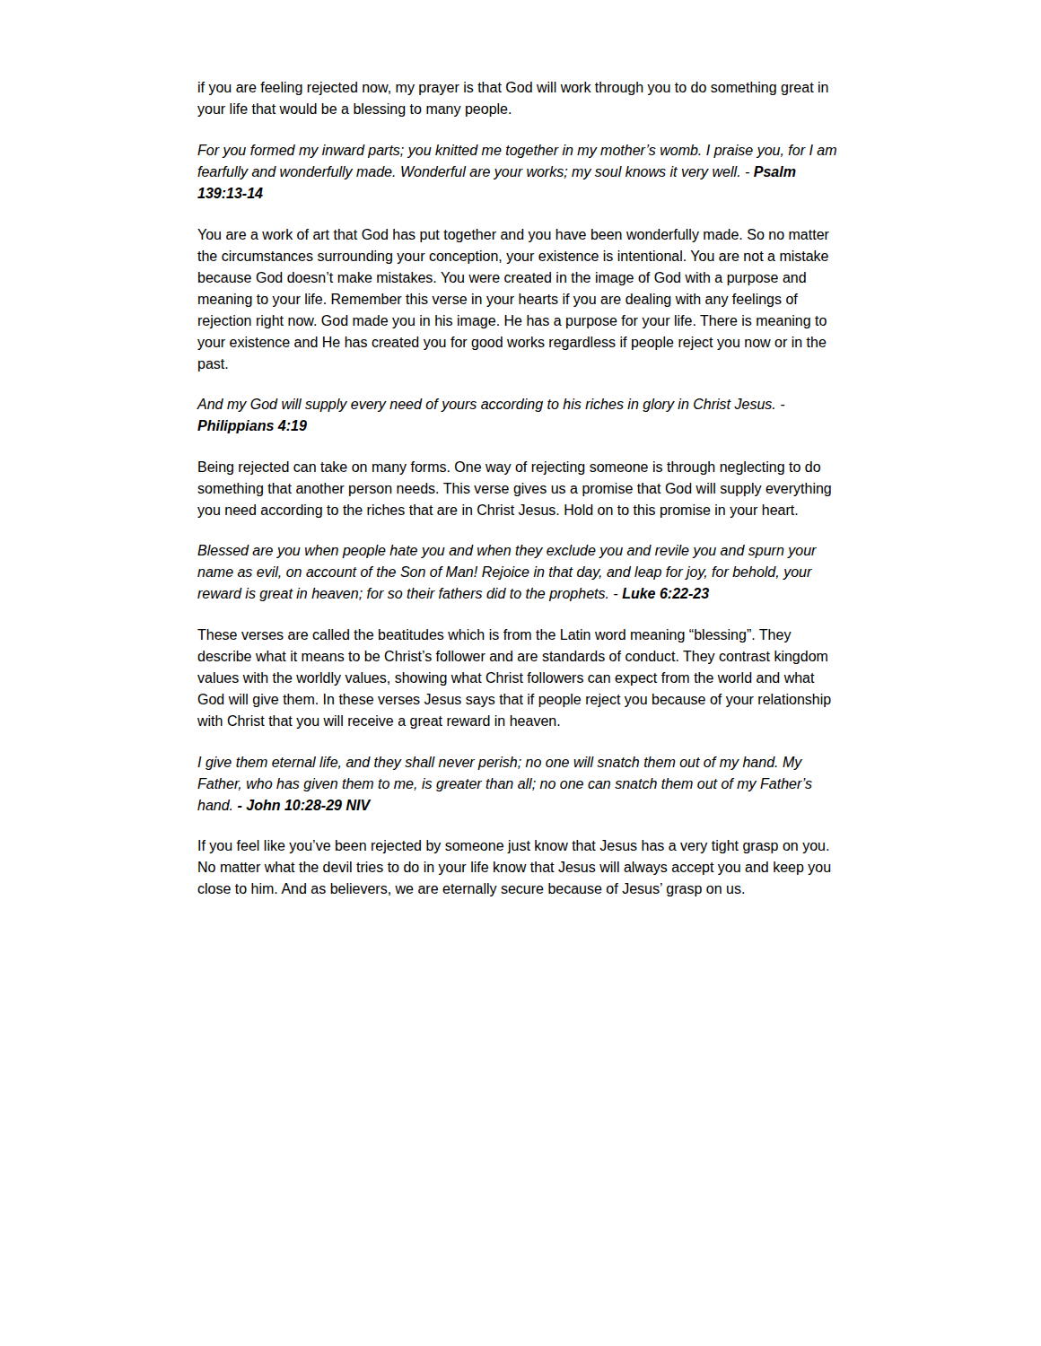if you are feeling rejected now, my prayer is that God will work through you to do something great in your life that would be a blessing to many people.
For you formed my inward parts; you knitted me together in my mother’s womb. I praise you, for I am fearfully and wonderfully made. Wonderful are your works; my soul knows it very well. - Psalm 139:13-14
You are a work of art that God has put together and you have been wonderfully made. So no matter the circumstances surrounding your conception, your existence is intentional. You are not a mistake because God doesn’t make mistakes. You were created in the image of God with a purpose and meaning to your life. Remember this verse in your hearts if you are dealing with any feelings of rejection right now. God made you in his image. He has a purpose for your life. There is meaning to your existence and He has created you for good works regardless if people reject you now or in the past.
And my God will supply every need of yours according to his riches in glory in Christ Jesus. - Philippians 4:19
Being rejected can take on many forms. One way of rejecting someone is through neglecting to do something that another person needs. This verse gives us a promise that God will supply everything you need according to the riches that are in Christ Jesus. Hold on to this promise in your heart.
Blessed are you when people hate you and when they exclude you and revile you and spurn your name as evil, on account of the Son of Man! Rejoice in that day, and leap for joy, for behold, your reward is great in heaven; for so their fathers did to the prophets. - Luke 6:22-23
These verses are called the beatitudes which is from the Latin word meaning “blessing”. They describe what it means to be Christ’s follower and are standards of conduct. They contrast kingdom values with the worldly values, showing what Christ followers can expect from the world and what God will give them. In these verses Jesus says that if people reject you because of your relationship with Christ that you will receive a great reward in heaven.
I give them eternal life, and they shall never perish; no one will snatch them out of my hand. My Father, who has given them to me, is greater than all; no one can snatch them out of my Father’s hand. - John 10:28-29 NIV
If you feel like you’ve been rejected by someone just know that Jesus has a very tight grasp on you. No matter what the devil tries to do in your life know that Jesus will always accept you and keep you close to him. And as believers, we are eternally secure because of Jesus’ grasp on us.